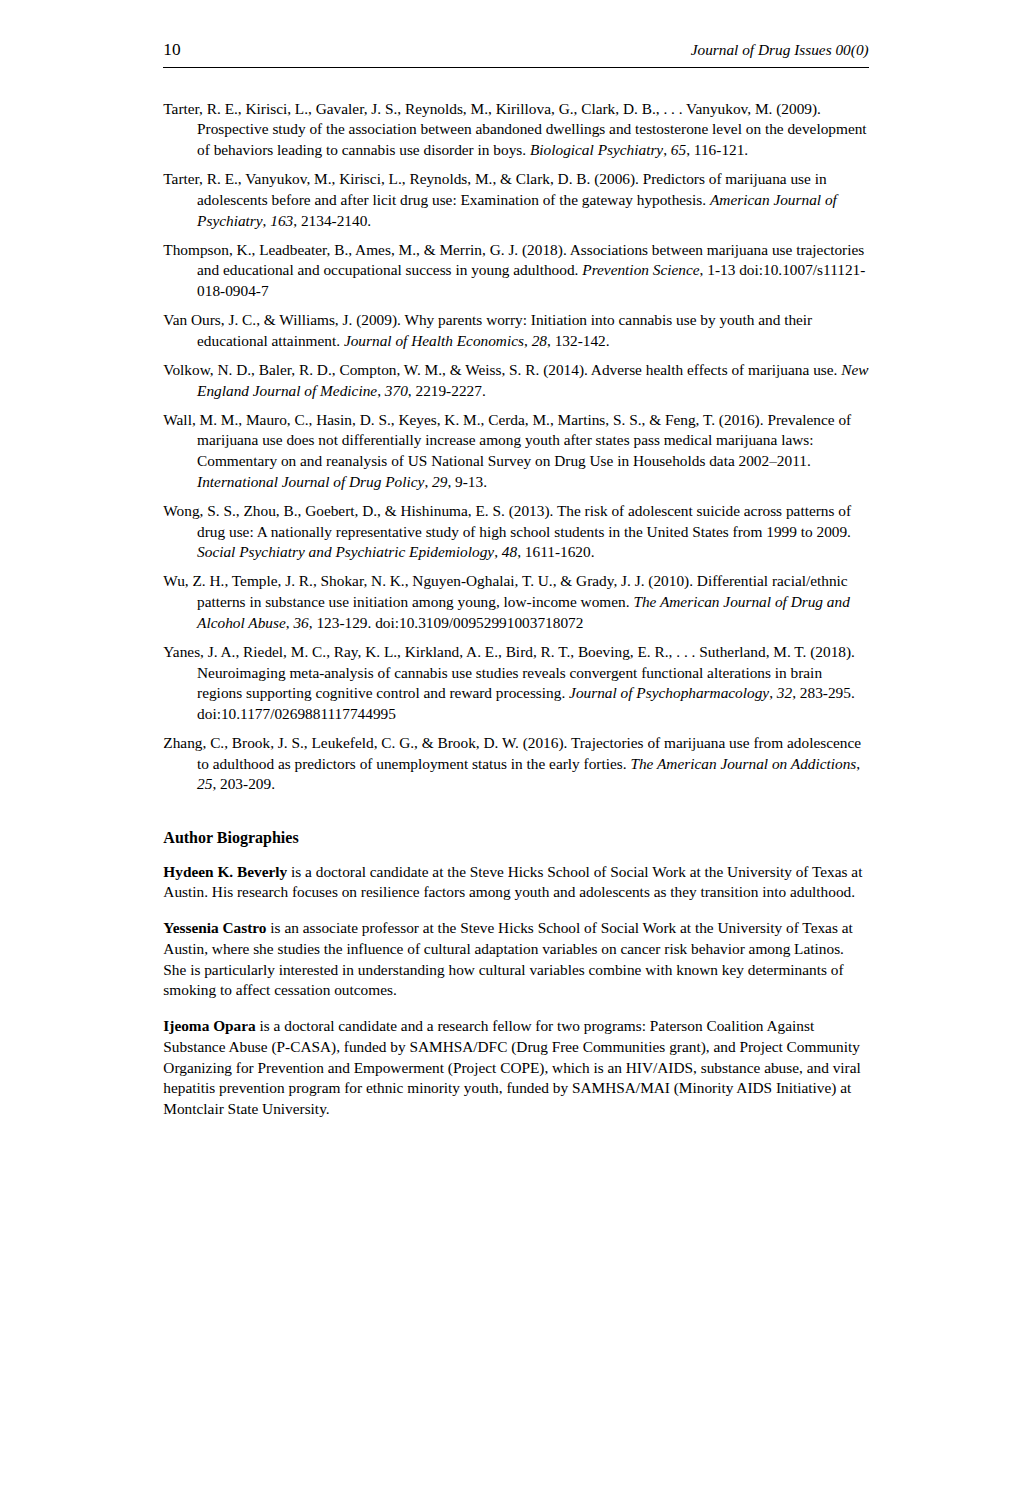10 Journal of Drug Issues 00(0)
Tarter, R. E., Kirisci, L., Gavaler, J. S., Reynolds, M., Kirillova, G., Clark, D. B., . . . Vanyukov, M. (2009). Prospective study of the association between abandoned dwellings and testosterone level on the development of behaviors leading to cannabis use disorder in boys. Biological Psychiatry, 65, 116-121.
Tarter, R. E., Vanyukov, M., Kirisci, L., Reynolds, M., & Clark, D. B. (2006). Predictors of marijuana use in adolescents before and after licit drug use: Examination of the gateway hypothesis. American Journal of Psychiatry, 163, 2134-2140.
Thompson, K., Leadbeater, B., Ames, M., & Merrin, G. J. (2018). Associations between marijuana use trajectories and educational and occupational success in young adulthood. Prevention Science, 1-13 doi:10.1007/s11121-018-0904-7
Van Ours, J. C., & Williams, J. (2009). Why parents worry: Initiation into cannabis use by youth and their educational attainment. Journal of Health Economics, 28, 132-142.
Volkow, N. D., Baler, R. D., Compton, W. M., & Weiss, S. R. (2014). Adverse health effects of marijuana use. New England Journal of Medicine, 370, 2219-2227.
Wall, M. M., Mauro, C., Hasin, D. S., Keyes, K. M., Cerda, M., Martins, S. S., & Feng, T. (2016). Prevalence of marijuana use does not differentially increase among youth after states pass medical marijuana laws: Commentary on and reanalysis of US National Survey on Drug Use in Households data 2002–2011. International Journal of Drug Policy, 29, 9-13.
Wong, S. S., Zhou, B., Goebert, D., & Hishinuma, E. S. (2013). The risk of adolescent suicide across patterns of drug use: A nationally representative study of high school students in the United States from 1999 to 2009. Social Psychiatry and Psychiatric Epidemiology, 48, 1611-1620.
Wu, Z. H., Temple, J. R., Shokar, N. K., Nguyen-Oghalai, T. U., & Grady, J. J. (2010). Differential racial/ethnic patterns in substance use initiation among young, low-income women. The American Journal of Drug and Alcohol Abuse, 36, 123-129. doi:10.3109/00952991003718072
Yanes, J. A., Riedel, M. C., Ray, K. L., Kirkland, A. E., Bird, R. T., Boeving, E. R., . . . Sutherland, M. T. (2018). Neuroimaging meta-analysis of cannabis use studies reveals convergent functional alterations in brain regions supporting cognitive control and reward processing. Journal of Psychopharmacology, 32, 283-295. doi:10.1177/0269881117744995
Zhang, C., Brook, J. S., Leukefeld, C. G., & Brook, D. W. (2016). Trajectories of marijuana use from adolescence to adulthood as predictors of unemployment status in the early forties. The American Journal on Addictions, 25, 203-209.
Author Biographies
Hydeen K. Beverly is a doctoral candidate at the Steve Hicks School of Social Work at the University of Texas at Austin. His research focuses on resilience factors among youth and adolescents as they transition into adulthood.
Yessenia Castro is an associate professor at the Steve Hicks School of Social Work at the University of Texas at Austin, where she studies the influence of cultural adaptation variables on cancer risk behavior among Latinos. She is particularly interested in understanding how cultural variables combine with known key determinants of smoking to affect cessation outcomes.
Ijeoma Opara is a doctoral candidate and a research fellow for two programs: Paterson Coalition Against Substance Abuse (P-CASA), funded by SAMHSA/DFC (Drug Free Communities grant), and Project Community Organizing for Prevention and Empowerment (Project COPE), which is an HIV/AIDS, substance abuse, and viral hepatitis prevention program for ethnic minority youth, funded by SAMHSA/MAI (Minority AIDS Initiative) at Montclair State University.